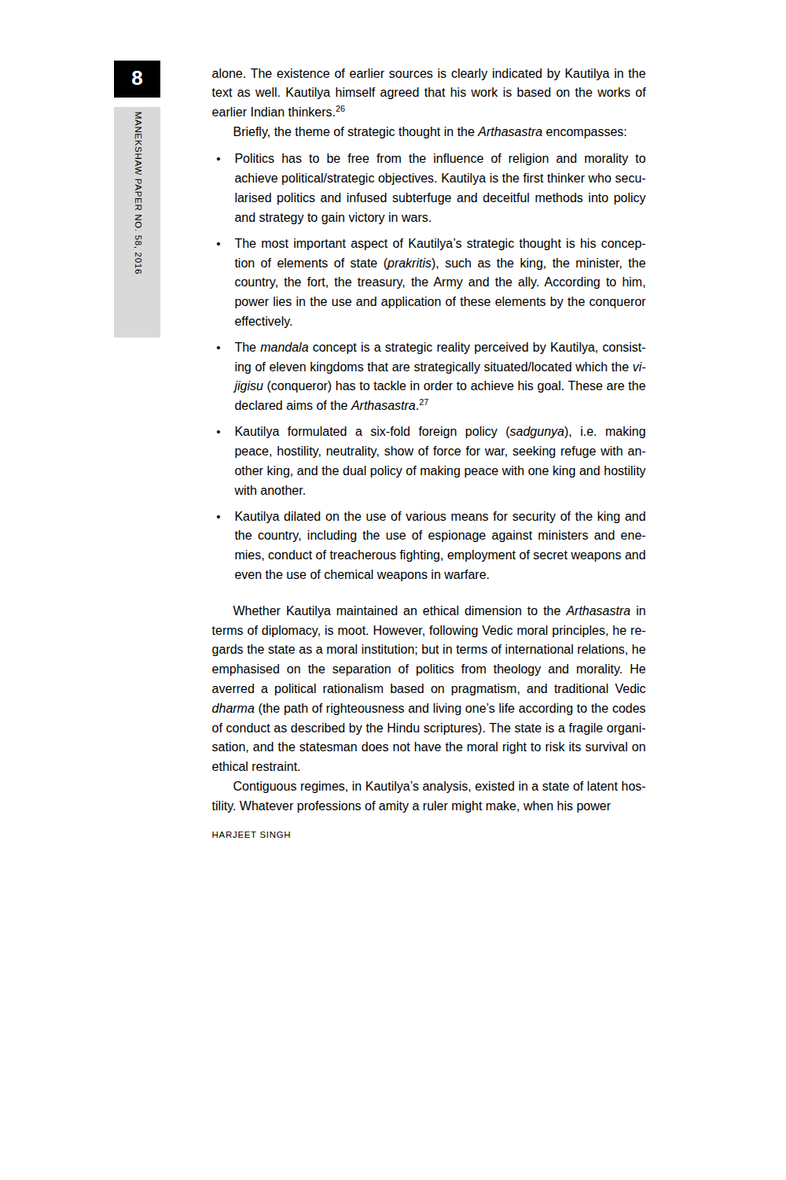8
Manekshaw Paper No. 58, 2016
alone. The existence of earlier sources is clearly indicated by Kautilya in the text as well. Kautilya himself agreed that his work is based on the works of earlier Indian thinkers.26
Briefly, the theme of strategic thought in the Arthasastra encompasses:
Politics has to be free from the influence of religion and morality to achieve political/strategic objectives. Kautilya is the first thinker who secularised politics and infused subterfuge and deceitful methods into policy and strategy to gain victory in wars.
The most important aspect of Kautilya’s strategic thought is his conception of elements of state (prakritis), such as the king, the minister, the country, the fort, the treasury, the Army and the ally. According to him, power lies in the use and application of these elements by the conqueror effectively.
The mandala concept is a strategic reality perceived by Kautilya, consisting of eleven kingdoms that are strategically situated/located which the vijigisu (conqueror) has to tackle in order to achieve his goal. These are the declared aims of the Arthasastra.27
Kautilya formulated a six-fold foreign policy (sadgunya), i.e. making peace, hostility, neutrality, show of force for war, seeking refuge with another king, and the dual policy of making peace with one king and hostility with another.
Kautilya dilated on the use of various means for security of the king and the country, including the use of espionage against ministers and enemies, conduct of treacherous fighting, employment of secret weapons and even the use of chemical weapons in warfare.
Whether Kautilya maintained an ethical dimension to the Arthasastra in terms of diplomacy, is moot. However, following Vedic moral principles, he regards the state as a moral institution; but in terms of international relations, he emphasised on the separation of politics from theology and morality. He averred a political rationalism based on pragmatism, and traditional Vedic dharma (the path of righteousness and living one’s life according to the codes of conduct as described by the Hindu scriptures). The state is a fragile organisation, and the statesman does not have the moral right to risk its survival on ethical restraint.
Contiguous regimes, in Kautilya’s analysis, existed in a state of latent hostility. Whatever professions of amity a ruler might make, when his power
Harjeet Singh